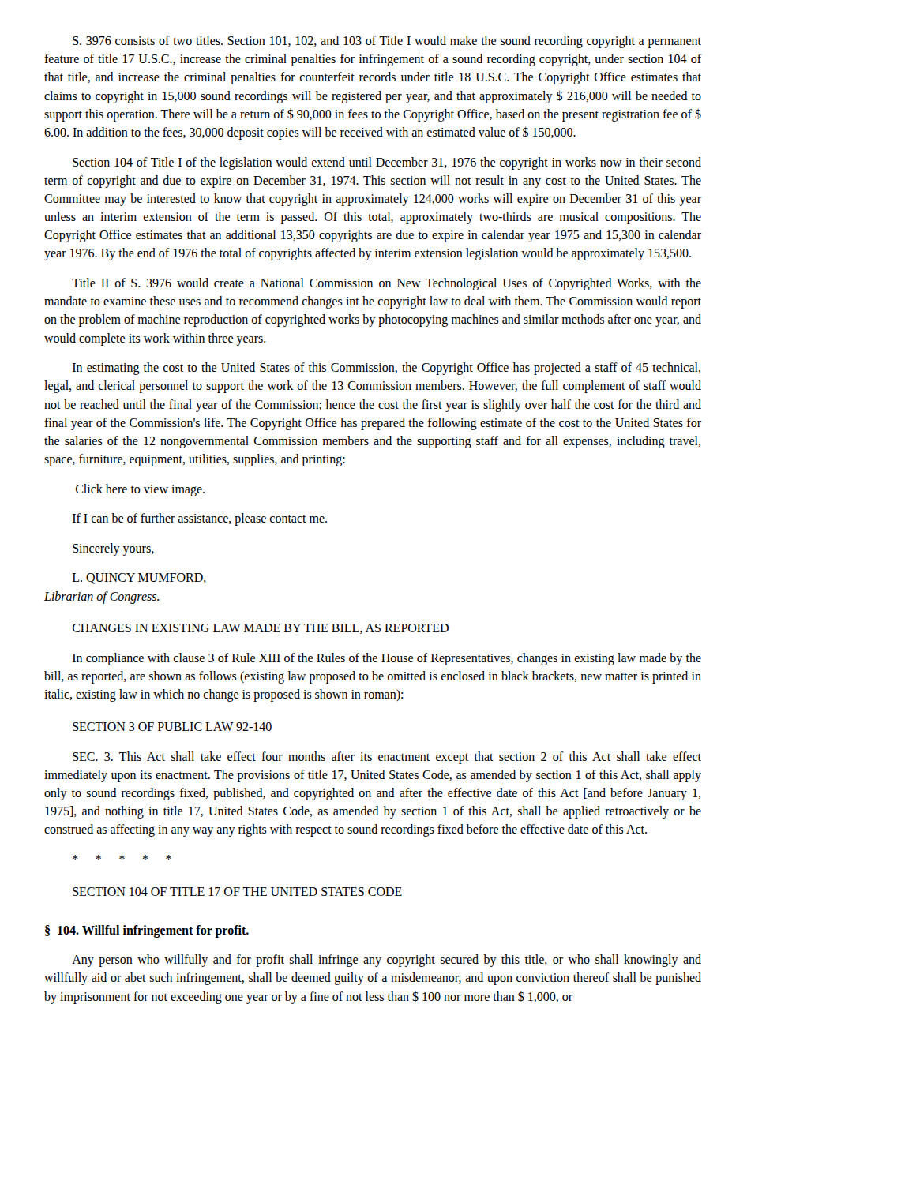S. 3976 consists of two titles. Section 101, 102, and 103 of Title I would make the sound recording copyright a permanent feature of title 17 U.S.C., increase the criminal penalties for infringement of a sound recording copyright, under section 104 of that title, and increase the criminal penalties for counterfeit records under title 18 U.S.C. The Copyright Office estimates that claims to copyright in 15,000 sound recordings will be registered per year, and that approximately $ 216,000 will be needed to support this operation. There will be a return of $ 90,000 in fees to the Copyright Office, based on the present registration fee of $ 6.00. In addition to the fees, 30,000 deposit copies will be received with an estimated value of $ 150,000.
Section 104 of Title I of the legislation would extend until December 31, 1976 the copyright in works now in their second term of copyright and due to expire on December 31, 1974. This section will not result in any cost to the United States. The Committee may be interested to know that copyright in approximately 124,000 works will expire on December 31 of this year unless an interim extension of the term is passed. Of this total, approximately two-thirds are musical compositions. The Copyright Office estimates that an additional 13,350 copyrights are due to expire in calendar year 1975 and 15,300 in calendar year 1976. By the end of 1976 the total of copyrights affected by interim extension legislation would be approximately 153,500.
Title II of S. 3976 would create a National Commission on New Technological Uses of Copyrighted Works, with the mandate to examine these uses and to recommend changes int he copyright law to deal with them. The Commission would report on the problem of machine reproduction of copyrighted works by photocopying machines and similar methods after one year, and would complete its work within three years.
In estimating the cost to the United States of this Commission, the Copyright Office has projected a staff of 45 technical, legal, and clerical personnel to support the work of the 13 Commission members. However, the full complement of staff would not be reached until the final year of the Commission; hence the cost the first year is slightly over half the cost for the third and final year of the Commission's life. The Copyright Office has prepared the following estimate of the cost to the United States for the salaries of the 12 nongovernmental Commission members and the supporting staff and for all expenses, including travel, space, furniture, equipment, utilities, supplies, and printing:
Click here to view image.
If I can be of further assistance, please contact me.
Sincerely yours,
L. QUINCY MUMFORD,
Librarian of Congress.
CHANGES IN EXISTING LAW MADE BY THE BILL, AS REPORTED
In compliance with clause 3 of Rule XIII of the Rules of the House of Representatives, changes in existing law made by the bill, as reported, are shown as follows (existing law proposed to be omitted is enclosed in black brackets, new matter is printed in italic, existing law in which no change is proposed is shown in roman):
SECTION 3 OF PUBLIC LAW 92-140
SEC. 3. This Act shall take effect four months after its enactment except that section 2 of this Act shall take effect immediately upon its enactment. The provisions of title 17, United States Code, as amended by section 1 of this Act, shall apply only to sound recordings fixed, published, and copyrighted on and after the effective date of this Act [and before January 1, 1975], and nothing in title 17, United States Code, as amended by section 1 of this Act, shall be applied retroactively or be construed as affecting in any way any rights with respect to sound recordings fixed before the effective date of this Act.
* * * * *
SECTION 104 OF TITLE 17 OF THE UNITED STATES CODE
§ 104. Willful infringement for profit.
Any person who willfully and for profit shall infringe any copyright secured by this title, or who shall knowingly and willfully aid or abet such infringement, shall be deemed guilty of a misdemeanor, and upon conviction thereof shall be punished by imprisonment for not exceeding one year or by a fine of not less than $ 100 nor more than $ 1,000, or